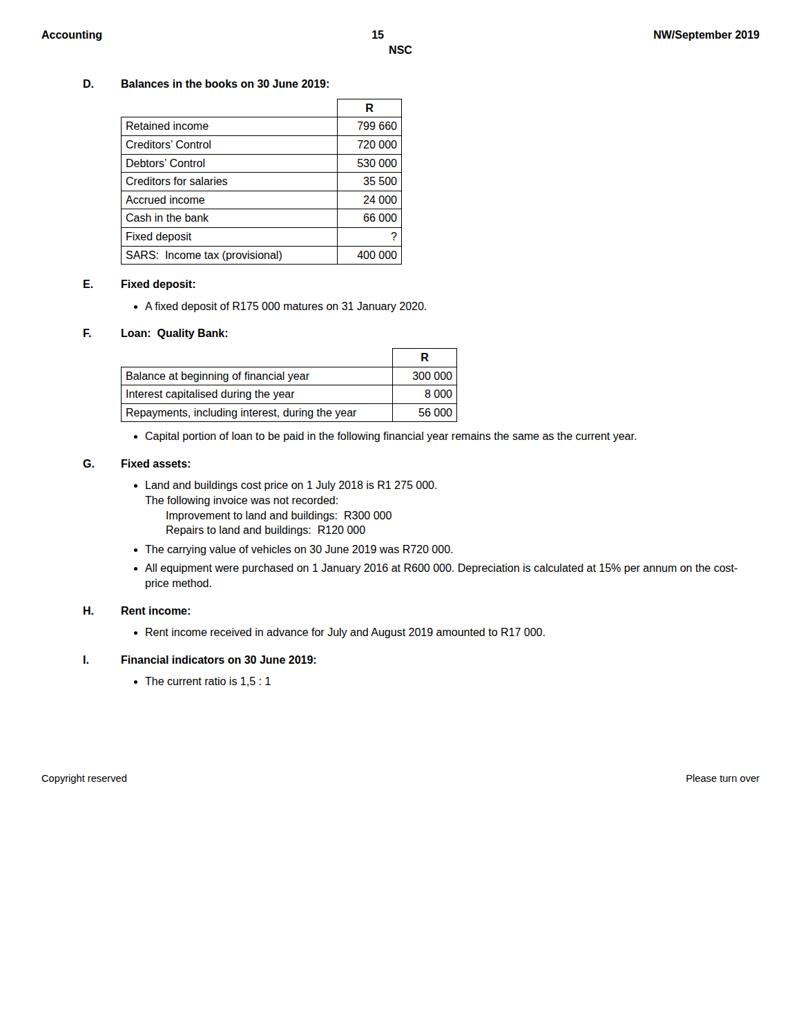Accounting
15
NW/September 2019
NSC
D. Balances in the books on 30 June 2019:
| | R |
| Retained income | 799 660 |
| Creditors’ Control | 720 000 |
| Debtors’ Control | 530 000 |
| Creditors for salaries | 35 500 |
| Accrued income | 24 000 |
| Cash in the bank | 66 000 |
| Fixed deposit | ? |
| SARS: Income tax (provisional) | 400 000 |
E. Fixed deposit:
A fixed deposit of R175 000 matures on 31 January 2020.
F. Loan: Quality Bank:
| | R |
| Balance at beginning of financial year | 300 000 |
| Interest capitalised during the year | 8 000 |
| Repayments, including interest, during the year | 56 000 |
Capital portion of loan to be paid in the following financial year remains the same as the current year.
G. Fixed assets:
Land and buildings cost price on 1 July 2018 is R1 275 000.
The following invoice was not recorded:
Improvement to land and buildings: R300 000
Repairs to land and buildings: R120 000
The carrying value of vehicles on 30 June 2019 was R720 000.
All equipment were purchased on 1 January 2016 at R600 000. Depreciation is calculated at 15% per annum on the cost-price method.
H. Rent income:
Rent income received in advance for July and August 2019 amounted to R17 000.
I. Financial indicators on 30 June 2019:
The current ratio is 1,5 : 1
Copyright reserved
Please turn over